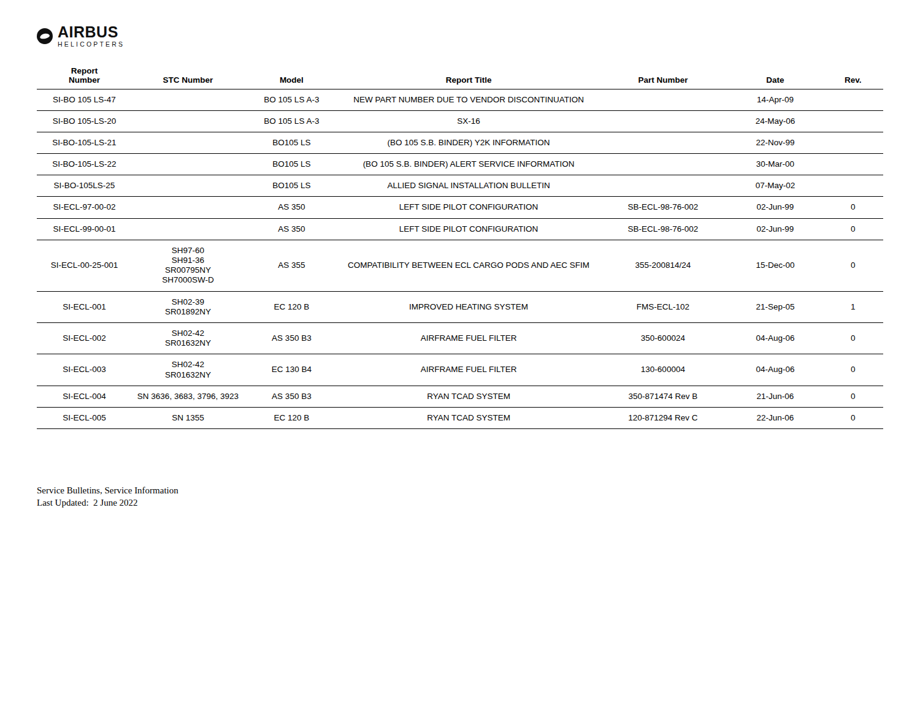AIRBUS
HELICOPTERS
| Report Number | STC Number | Model | Report Title | Part Number | Date | Rev. |
| --- | --- | --- | --- | --- | --- | --- |
| SI-BO 105 LS-47 | | BO 105 LS A-3 | NEW PART NUMBER DUE TO VENDOR DISCONTINUATION | | 14-Apr-09 | |
| SI-BO 105-LS-20 | | BO 105 LS A-3 | SX-16 | | 24-May-06 | |
| SI-BO-105-LS-21 | | BO105 LS | (BO 105 S.B. BINDER) Y2K INFORMATION | | 22-Nov-99 | |
| SI-BO-105-LS-22 | | BO105 LS | (BO 105 S.B. BINDER) ALERT SERVICE INFORMATION | | 30-Mar-00 | |
| SI-BO-105LS-25 | | BO105 LS | ALLIED SIGNAL INSTALLATION BULLETIN | | 07-May-02 | |
| SI-ECL-97-00-02 | | AS 350 | LEFT SIDE PILOT CONFIGURATION | SB-ECL-98-76-002 | 02-Jun-99 | 0 |
| SI-ECL-99-00-01 | | AS 350 | LEFT SIDE PILOT CONFIGURATION | SB-ECL-98-76-002 | 02-Jun-99 | 0 |
| SI-ECL-00-25-001 | SH97-60 SH91-36 SR00795NY SH7000SW-D | AS 355 | COMPATIBILITY BETWEEN ECL CARGO PODS AND AEC SFIM | 355-200814/24 | 15-Dec-00 | 0 |
| SI-ECL-001 | SH02-39 SR01892NY | EC 120 B | IMPROVED HEATING SYSTEM | FMS-ECL-102 | 21-Sep-05 | 1 |
| SI-ECL-002 | SH02-42 SR01632NY | AS 350 B3 | AIRFRAME FUEL FILTER | 350-600024 | 04-Aug-06 | 0 |
| SI-ECL-003 | SH02-42 SR01632NY | EC 130 B4 | AIRFRAME FUEL FILTER | 130-600004 | 04-Aug-06 | 0 |
| SI-ECL-004 | SN 3636, 3683, 3796, 3923 | AS 350 B3 | RYAN TCAD SYSTEM | 350-871474 Rev B | 21-Jun-06 | 0 |
| SI-ECL-005 | SN 1355 | EC 120 B | RYAN TCAD SYSTEM | 120-871294 Rev C | 22-Jun-06 | 0 |
Service Bulletins, Service Information
Last Updated: 2 June 2022